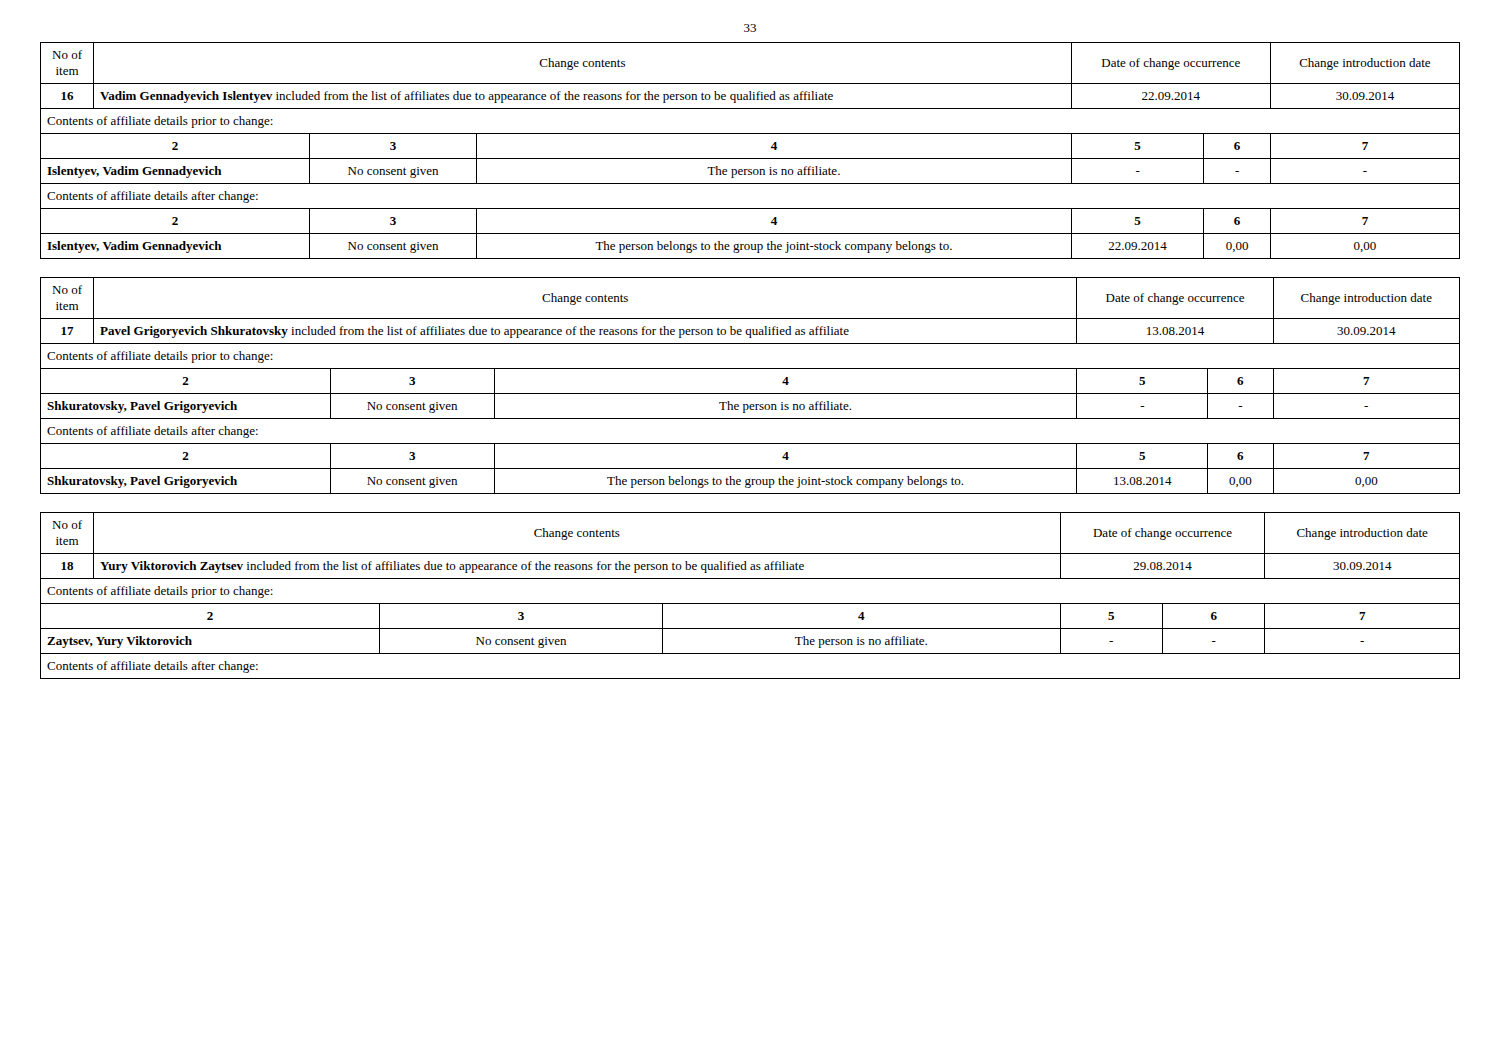33
| No of item | Change contents | Date of change occurrence | Change introduction date |
| 16 | Vadim Gennadyevich Islentyev included from the list of affiliates due to appearance of the reasons for the person to be qualified as affiliate | 22.09.2014 | 30.09.2014 |
| Contents of affiliate details prior to change: |
| 2 | 3 | 4 | 5 | 6 | 7 |
| Islentyev, Vadim Gennadyevich | No consent given | The person is no affiliate. | - | - | - |
| Contents of affiliate details after change: |
| 2 | 3 | 4 | 5 | 6 | 7 |
| Islentyev, Vadim Gennadyevich | No consent given | The person belongs to the group the joint-stock company belongs to. | 22.09.2014 | 0,00 | 0,00 |
| No of item | Change contents | Date of change occurrence | Change introduction date |
| 17 | Pavel Grigoryevich Shkuratovsky included from the list of affiliates due to appearance of the reasons for the person to be qualified as affiliate | 13.08.2014 | 30.09.2014 |
| Contents of affiliate details prior to change: |
| 2 | 3 | 4 | 5 | 6 | 7 |
| Shkuratovsky, Pavel Grigoryevich | No consent given | The person is no affiliate. | - | - | - |
| Contents of affiliate details after change: |
| 2 | 3 | 4 | 5 | 6 | 7 |
| Shkuratovsky, Pavel Grigoryevich | No consent given | The person belongs to the group the joint-stock company belongs to. | 13.08.2014 | 0,00 | 0,00 |
| No of item | Change contents | Date of change occurrence | Change introduction date |
| 18 | Yury Viktorovich Zaytsev included from the list of affiliates due to appearance of the reasons for the person to be qualified as affiliate | 29.08.2014 | 30.09.2014 |
| Contents of affiliate details prior to change: |
| 2 | 3 | 4 | 5 | 6 | 7 |
| Zaytsev, Yury Viktorovich | No consent given | The person is no affiliate. | - | - | - |
| Contents of affiliate details after change: |